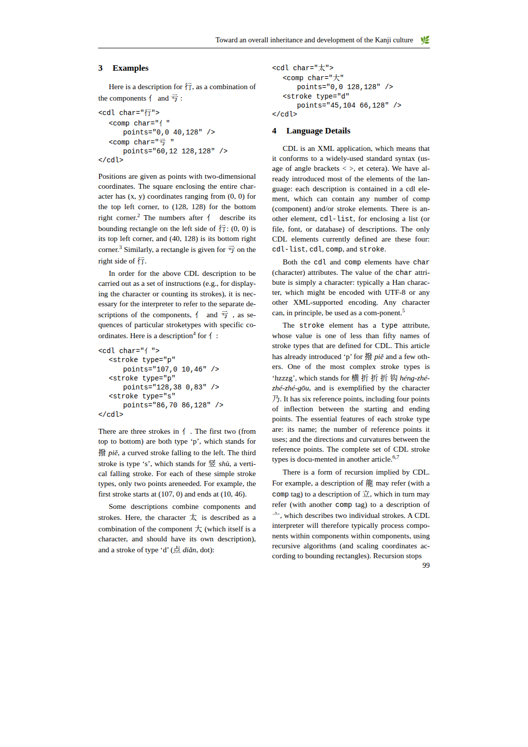Toward an overall inheritance and development of the Kanji culture 🌿
3 Examples
Here is a description for 行, as a combination of the components 亻 and 亏 :
<cdl char="行"> <comp char="亻" points="0,0 40,128" /> <comp char="亏 " points="60,12 128,128" /> </cdl>
Positions are given as points with two-dimensional coordinates. The square enclosing the entire character has (x, y) coordinates ranging from (0, 0) for the top left corner, to (128, 128) for the bottom right corner.2 The numbers after 亻 describe its bounding rectangle on the left side of 行: (0, 0) is its top left corner, and (40, 128) is its bottom right corner.3 Similarly, a rectangle is given for 亏 on the right side of 行.
In order for the above CDL description to be carried out as a set of instructions (e.g., for displaying the character or counting its strokes), it is necessary for the interpreter to refer to the separate descriptions of the components, 亻 and 亏 , as sequences of particular stroketypes with specific coordinates. Here is a description4 for 亻:
<cdl char="亻"> <stroke type="p" points="107,0 10,46" /> <stroke type="p" points="128,38 0,83" /> <stroke type="s" points="86,70 86,128" /> </cdl>
There are three strokes in 亻. The first two (from top to bottom) are both type ‘p’, which stands for 撥 piě, a curved stroke falling to the left. The third stroke is type ‘s’, which stands for 竖 shù, a vertical falling stroke. For each of these simple stroke types, only two points areneeded. For example, the first stroke starts at (107, 0) and ends at (10, 46).
Some descriptions combine components and strokes. Here, the character 太 is described as a combination of the component 大 (which itself is a character, and should have its own description), and a stroke of type ‘d’ (点 diǎn, dot):
<cdl char="太"> <comp char="大" points="0,0 128,128" /> <stroke type="d" points="45,104 66,128" /> </cdl>
4 Language Details
CDL is an XML application, which means that it conforms to a widely-used standard syntax (usage of angle brackets < >, et cetera). We have already introduced most of the elements of the language: each description is contained in a cdl element, which can contain any number of comp (component) and/or stroke elements. There is another element, cdl-list, for enclosing a list (or file, font, or database) of descriptions. The only CDL elements currently defined are these four: cdl-list, cdl, comp, and stroke.
Both the cdl and comp elements have char (character) attributes. The value of the char attribute is simply a character: typically a Han character, which might be encoded with UTF-8 or any other XML-supported encoding. Any character can, in principle, be used as a com-ponent.5
The stroke element has a type attribute, whose value is one of less than fifty names of stroke types that are defined for CDL. This article has already introduced ‘p’ for 撥 piě and a few others. One of the most complex stroke types is ‘hzzzg’, which stands for 横 折 折 折 钩 héng-zhé-zhé-zhé-gōu, and is exemplified by the character 乃. It has six reference points, including four points of inflection between the starting and ending points. The essential features of each stroke type are: its name; the number of reference points it uses; and the directions and curvatures between the reference points. The complete set of CDL stroke types is docu-mented in another article.6,7
There is a form of recursion implied by CDL. For example, a description of 龍 may refer (with a comp tag) to a description of 立, which in turn may refer (with another comp tag) to a description of 亠, which describes two individual strokes. A CDL interpreter will therefore typically process components within components within components, using recursive algorithms (and scaling coordinates according to bounding rectangles). Recursion stops
99